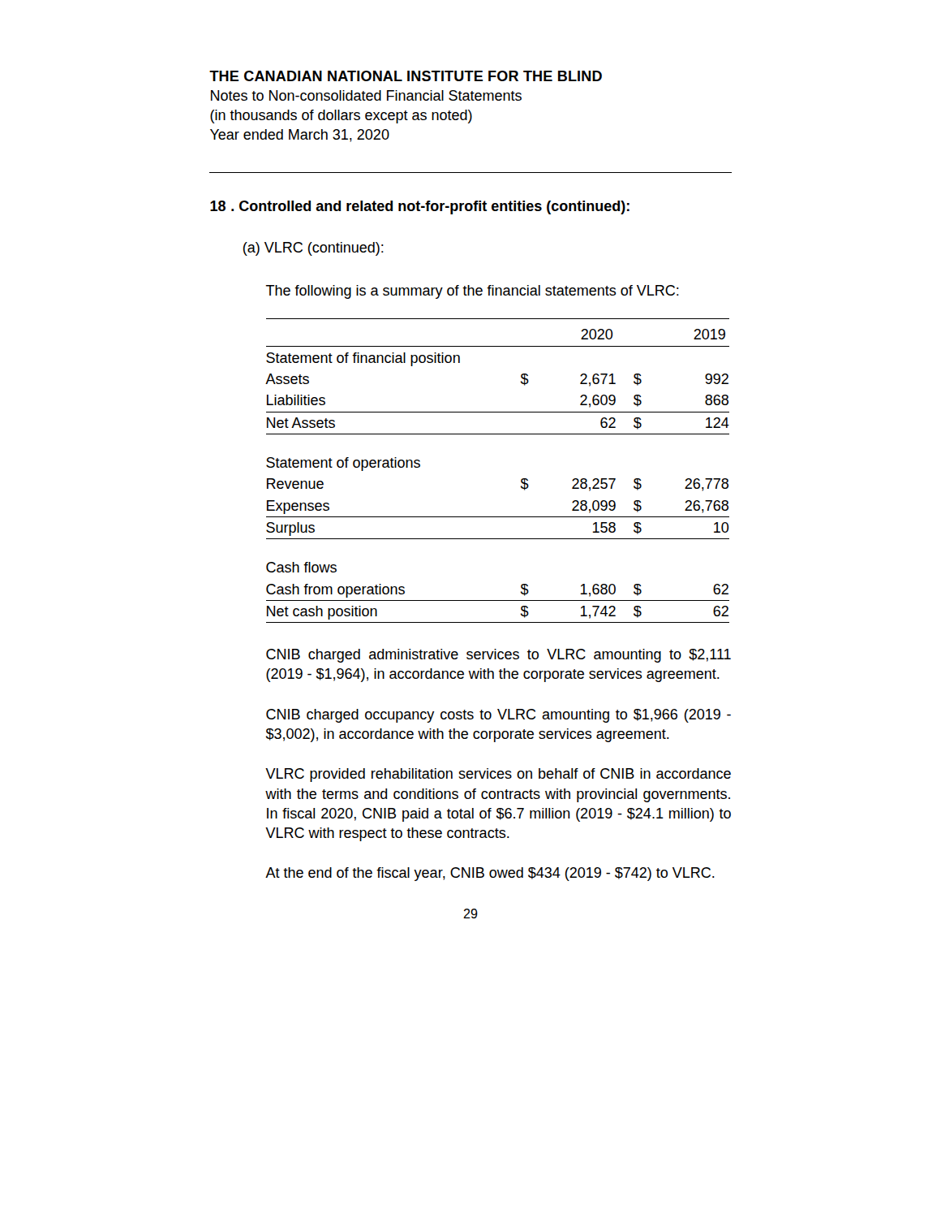THE CANADIAN NATIONAL INSTITUTE FOR THE BLIND
Notes to Non-consolidated Financial Statements
(in thousands of dollars except as noted)
Year ended March 31, 2020
18. Controlled and related not-for-profit entities (continued):
(a) VLRC (continued):
The following is a summary of the financial statements of VLRC:
| | | 2020 | | | 2019 |
| --- | --- | --- | --- | --- | --- |
| Statement of financial position | | | | | |
| Assets | $ | 2,671 | | $ | 992 |
| Liabilities | | 2,609 | | $ | 868 |
| Net Assets | | 62 | | $ | 124 |
| Statement of operations | | | | | |
| Revenue | $ | 28,257 | | $ | 26,778 |
| Expenses | | 28,099 | | $ | 26,768 |
| Surplus | | 158 | | $ | 10 |
| Cash flows | | | | | |
| Cash from operations | $ | 1,680 | | $ | 62 |
| Net cash position | $ | 1,742 | | $ | 62 |
CNIB charged administrative services to VLRC amounting to $2,111 (2019 - $1,964), in accordance with the corporate services agreement.
CNIB charged occupancy costs to VLRC amounting to $1,966 (2019 - $3,002), in accordance with the corporate services agreement.
VLRC provided rehabilitation services on behalf of CNIB in accordance with the terms and conditions of contracts with provincial governments. In fiscal 2020, CNIB paid a total of $6.7 million (2019 - $24.1 million) to VLRC with respect to these contracts.
At the end of the fiscal year, CNIB owed $434 (2019 - $742) to VLRC.
29